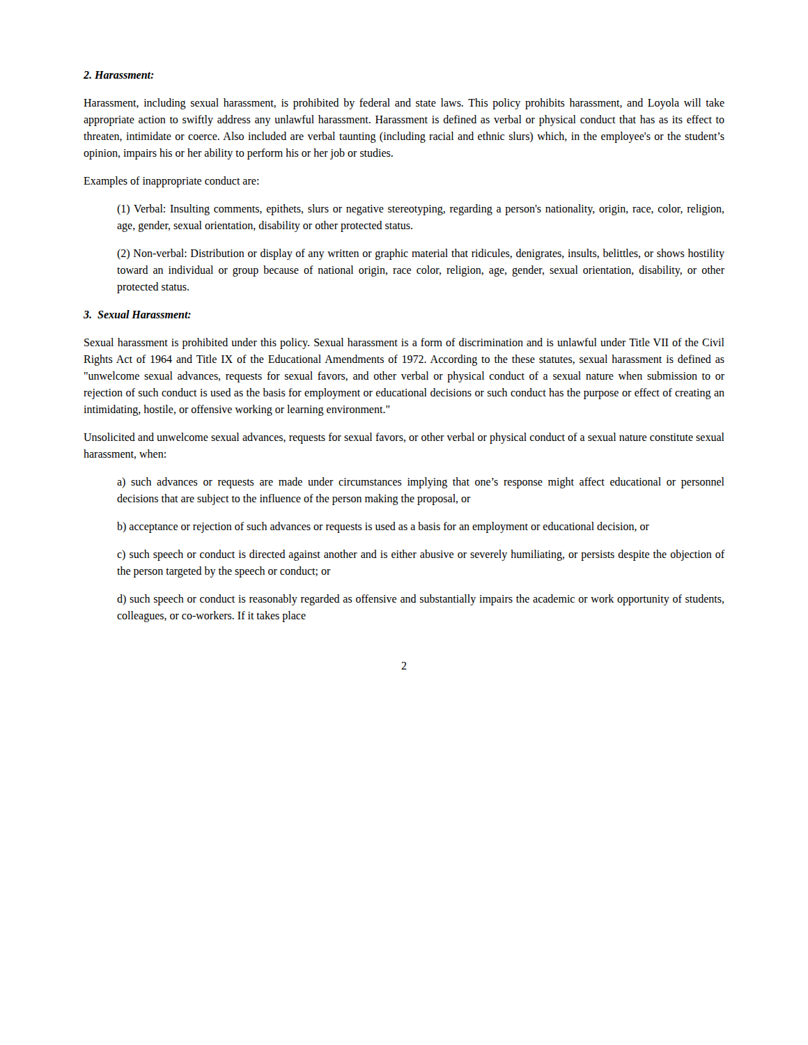2. Harassment:
Harassment, including sexual harassment, is prohibited by federal and state laws. This policy prohibits harassment, and Loyola will take appropriate action to swiftly address any unlawful harassment. Harassment is defined as verbal or physical conduct that has as its effect to threaten, intimidate or coerce. Also included are verbal taunting (including racial and ethnic slurs) which, in the employee's or the student’s opinion, impairs his or her ability to perform his or her job or studies.
Examples of inappropriate conduct are:
(1) Verbal: Insulting comments, epithets, slurs or negative stereotyping, regarding a person's nationality, origin, race, color, religion, age, gender, sexual orientation, disability or other protected status.
(2) Non-verbal: Distribution or display of any written or graphic material that ridicules, denigrates, insults, belittles, or shows hostility toward an individual or group because of national origin, race color, religion, age, gender, sexual orientation, disability, or other protected status.
3. Sexual Harassment:
Sexual harassment is prohibited under this policy. Sexual harassment is a form of discrimination and is unlawful under Title VII of the Civil Rights Act of 1964 and Title IX of the Educational Amendments of 1972. According to the these statutes, sexual harassment is defined as "unwelcome sexual advances, requests for sexual favors, and other verbal or physical conduct of a sexual nature when submission to or rejection of such conduct is used as the basis for employment or educational decisions or such conduct has the purpose or effect of creating an intimidating, hostile, or offensive working or learning environment."
Unsolicited and unwelcome sexual advances, requests for sexual favors, or other verbal or physical conduct of a sexual nature constitute sexual harassment, when:
a) such advances or requests are made under circumstances implying that one’s response might affect educational or personnel decisions that are subject to the influence of the person making the proposal, or
b) acceptance or rejection of such advances or requests is used as a basis for an employment or educational decision, or
c) such speech or conduct is directed against another and is either abusive or severely humiliating, or persists despite the objection of the person targeted by the speech or conduct; or
d) such speech or conduct is reasonably regarded as offensive and substantially impairs the academic or work opportunity of students, colleagues, or co-workers. If it takes place
2